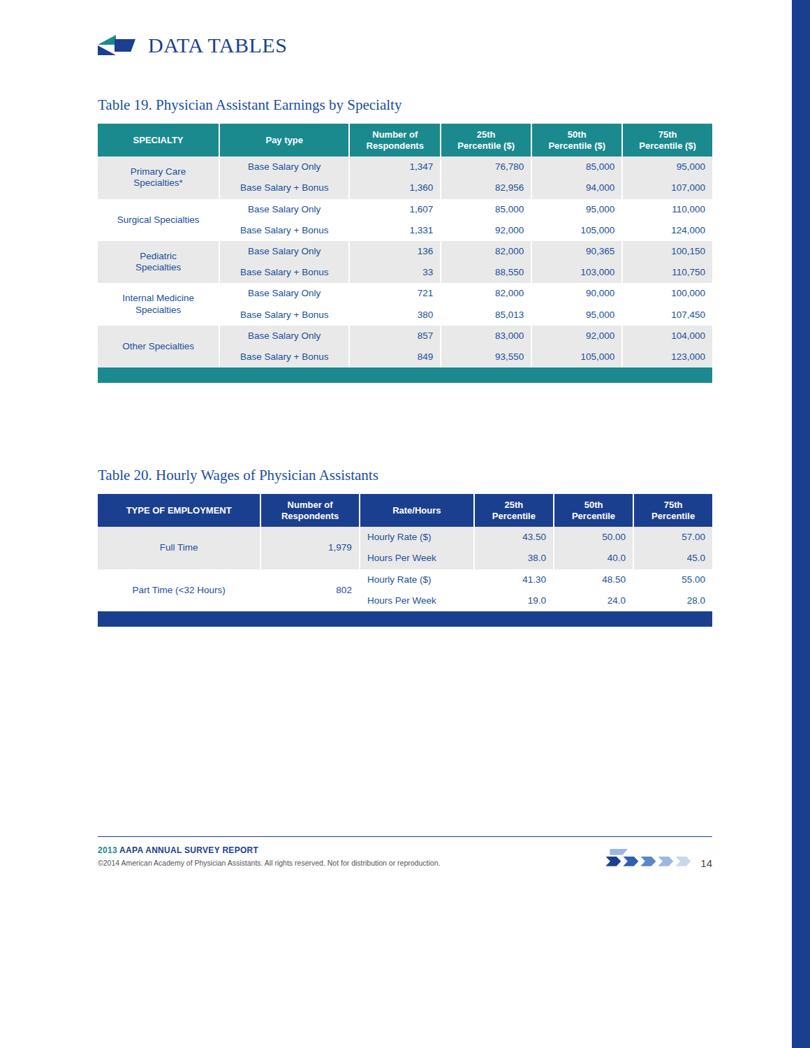DATA TABLES
Table 19. Physician Assistant Earnings by Specialty
| SPECIALTY | Pay type | Number of Respondents | 25th Percentile ($) | 50th Percentile ($) | 75th Percentile ($) |
| --- | --- | --- | --- | --- | --- |
| Primary Care Specialties* | Base Salary Only | 1,347 | 76,780 | 85,000 | 95,000 |
| Base Salary + Bonus | 1,360 | 82,956 | 94,000 | 107,000 |
| Surgical Specialties | Base Salary Only | 1,607 | 85,000 | 95,000 | 110,000 |
| Base Salary + Bonus | 1,331 | 92,000 | 105,000 | 124,000 |
| Pediatric Specialties | Base Salary Only | 136 | 82,000 | 90,365 | 100,150 |
| Base Salary + Bonus | 33 | 88,550 | 103,000 | 110,750 |
| Internal Medicine Specialties | Base Salary Only | 721 | 82,000 | 90,000 | 100,000 |
| Base Salary + Bonus | 380 | 85,013 | 95,000 | 107,450 |
| Other Specialties | Base Salary Only | 857 | 83,000 | 92,000 | 104,000 |
| Base Salary + Bonus | 849 | 93,550 | 105,000 | 123,000 |
Table 20. Hourly Wages of Physician Assistants
| TYPE OF EMPLOYMENT | Number of Respondents | Rate/Hours | 25th Percentile | 50th Percentile | 75th Percentile |
| --- | --- | --- | --- | --- | --- |
| Full Time | 1,979 | Hourly Rate ($) | 43.50 | 50.00 | 57.00 |
| Hours Per Week | 38.0 | 40.0 | 45.0 |
| Part Time (<32 Hours) | 802 | Hourly Rate ($) | 41.30 | 48.50 | 55.00 |
| Hours Per Week | 19.0 | 24.0 | 28.0 |
2013 AAPA ANNUAL SURVEY REPORT
©2014 American Academy of Physician Assistants. All rights reserved. Not for distribution or reproduction.
14